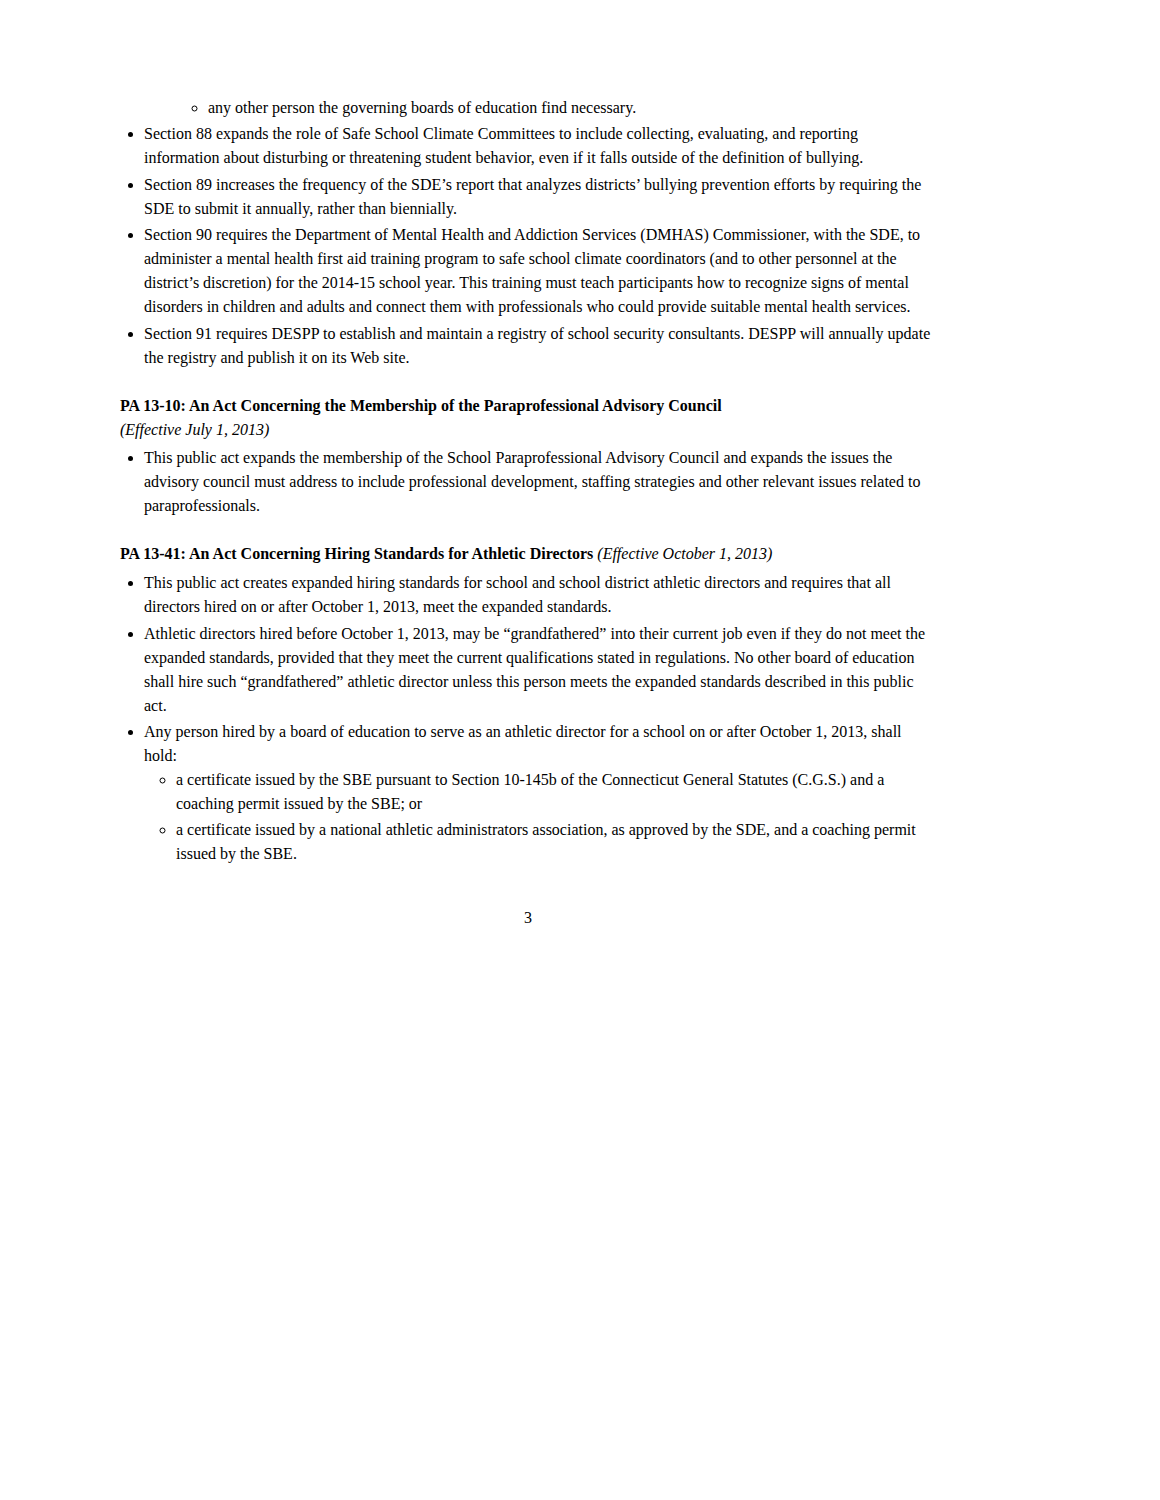any other person the governing boards of education find necessary.
Section 88 expands the role of Safe School Climate Committees to include collecting, evaluating, and reporting information about disturbing or threatening student behavior, even if it falls outside of the definition of bullying.
Section 89 increases the frequency of the SDE’s report that analyzes districts’ bullying prevention efforts by requiring the SDE to submit it annually, rather than biennially.
Section 90 requires the Department of Mental Health and Addiction Services (DMHAS) Commissioner, with the SDE, to administer a mental health first aid training program to safe school climate coordinators (and to other personnel at the district’s discretion) for the 2014-15 school year. This training must teach participants how to recognize signs of mental disorders in children and adults and connect them with professionals who could provide suitable mental health services.
Section 91 requires DESPP to establish and maintain a registry of school security consultants. DESPP will annually update the registry and publish it on its Web site.
PA 13-10: An Act Concerning the Membership of the Paraprofessional Advisory Council
(Effective July 1, 2013)
This public act expands the membership of the School Paraprofessional Advisory Council and expands the issues the advisory council must address to include professional development, staffing strategies and other relevant issues related to paraprofessionals.
PA 13-41: An Act Concerning Hiring Standards for Athletic Directors (Effective October 1, 2013)
This public act creates expanded hiring standards for school and school district athletic directors and requires that all directors hired on or after October 1, 2013, meet the expanded standards.
Athletic directors hired before October 1, 2013, may be “grandfathered” into their current job even if they do not meet the expanded standards, provided that they meet the current qualifications stated in regulations. No other board of education shall hire such “grandfathered” athletic director unless this person meets the expanded standards described in this public act.
Any person hired by a board of education to serve as an athletic director for a school on or after October 1, 2013, shall hold:
a certificate issued by the SBE pursuant to Section 10-145b of the Connecticut General Statutes (C.G.S.) and a coaching permit issued by the SBE; or
a certificate issued by a national athletic administrators association, as approved by the SDE, and a coaching permit issued by the SBE.
3